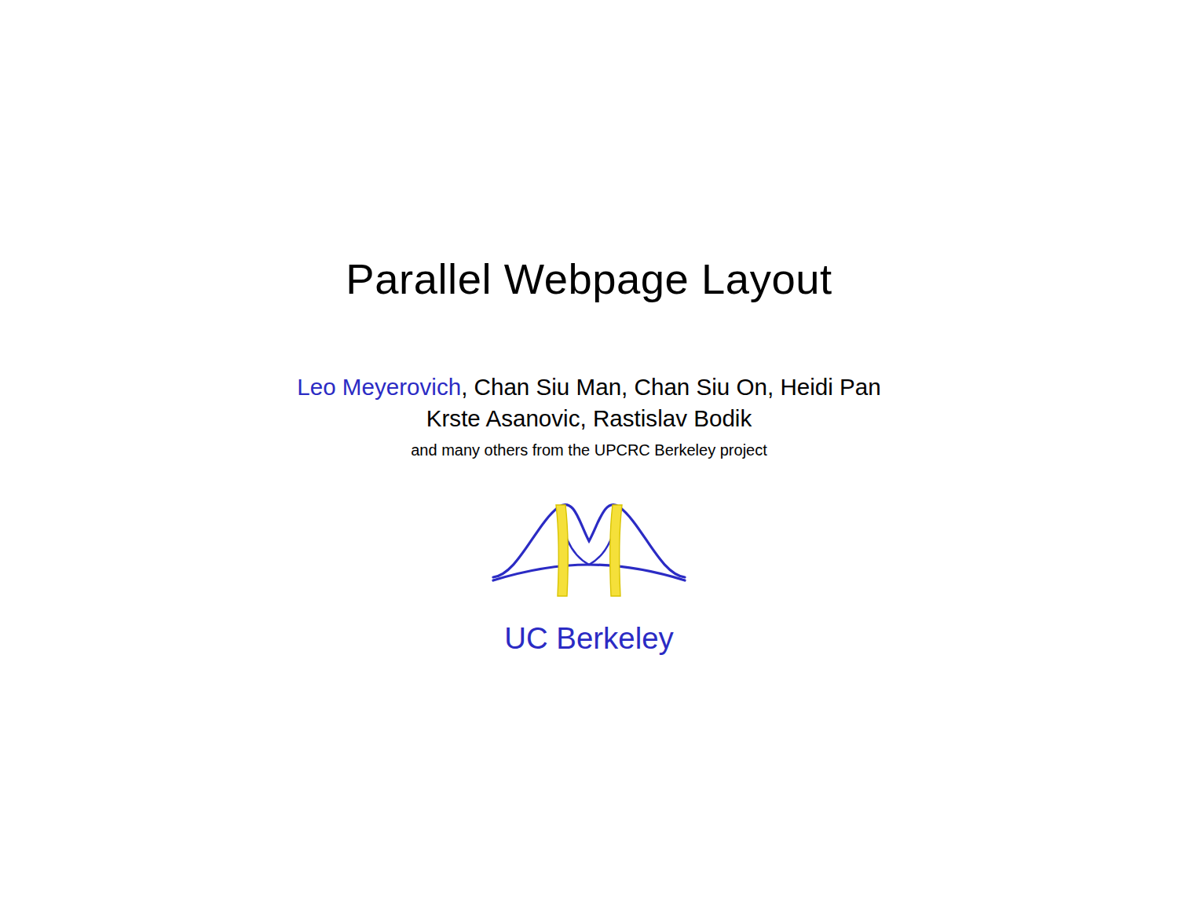Parallel Webpage Layout
Leo Meyerovich, Chan Siu Man, Chan Siu On, Heidi Pan Krste Asanovic, Rastislav Bodik
and many others from the UPCRC Berkeley project
UC Berkeley